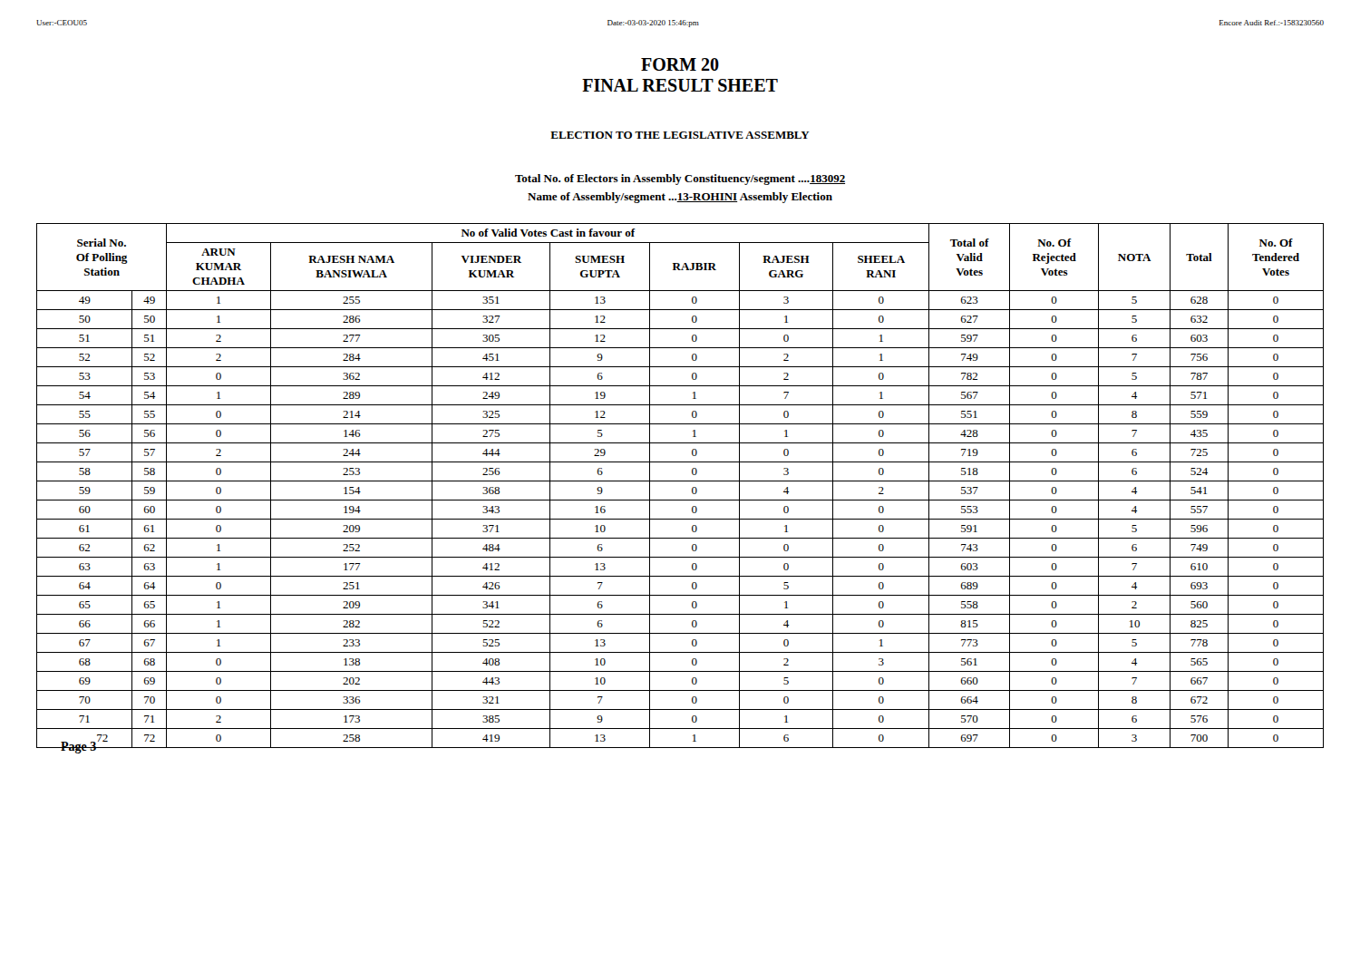User:-CEOU05 Date:-03-03-2020 15:46:pm Encore Audit Ref.:-1583230560
FORM 20
FINAL RESULT SHEET
ELECTION TO THE LEGISLATIVE ASSEMBLY
Total No. of Electors in Assembly Constituency/segment ....183092
Name of Assembly/segment ...13-ROHINI Assembly Election
| Serial No. Of Polling Station | No of Valid Votes Cast in favour of | Total of Valid Votes | No. Of Rejected Votes | NOTA | Total | No. Of Tendered Votes |
| --- | --- | --- | --- | --- | --- | --- |
| ARUN KUMAR CHADHA | RAJESH NAMA BANSIWALA | VIJENDER KUMAR | SUMESH GUPTA | RAJBIR | RAJESH GARG | SHEELA RANI |
| 49 | 49 | 1 | 255 | 351 | 13 | 0 | 3 | 0 | 623 | 0 | 5 | 628 | 0 |
| 50 | 50 | 1 | 286 | 327 | 12 | 0 | 1 | 0 | 627 | 0 | 5 | 632 | 0 |
| 51 | 51 | 2 | 277 | 305 | 12 | 0 | 0 | 1 | 597 | 0 | 6 | 603 | 0 |
| 52 | 52 | 2 | 284 | 451 | 9 | 0 | 2 | 1 | 749 | 0 | 7 | 756 | 0 |
| 53 | 53 | 0 | 362 | 412 | 6 | 0 | 2 | 0 | 782 | 0 | 5 | 787 | 0 |
| 54 | 54 | 1 | 289 | 249 | 19 | 1 | 7 | 1 | 567 | 0 | 4 | 571 | 0 |
| 55 | 55 | 0 | 214 | 325 | 12 | 0 | 0 | 0 | 551 | 0 | 8 | 559 | 0 |
| 56 | 56 | 0 | 146 | 275 | 5 | 1 | 1 | 0 | 428 | 0 | 7 | 435 | 0 |
| 57 | 57 | 2 | 244 | 444 | 29 | 0 | 0 | 0 | 719 | 0 | 6 | 725 | 0 |
| 58 | 58 | 0 | 253 | 256 | 6 | 0 | 3 | 0 | 518 | 0 | 6 | 524 | 0 |
| 59 | 59 | 0 | 154 | 368 | 9 | 0 | 4 | 2 | 537 | 0 | 4 | 541 | 0 |
| 60 | 60 | 0 | 194 | 343 | 16 | 0 | 0 | 0 | 553 | 0 | 4 | 557 | 0 |
| 61 | 61 | 0 | 209 | 371 | 10 | 0 | 1 | 0 | 591 | 0 | 5 | 596 | 0 |
| 62 | 62 | 1 | 252 | 484 | 6 | 0 | 0 | 0 | 743 | 0 | 6 | 749 | 0 |
| 63 | 63 | 1 | 177 | 412 | 13 | 0 | 0 | 0 | 603 | 0 | 7 | 610 | 0 |
| 64 | 64 | 0 | 251 | 426 | 7 | 0 | 5 | 0 | 689 | 0 | 4 | 693 | 0 |
| 65 | 65 | 1 | 209 | 341 | 6 | 0 | 1 | 0 | 558 | 0 | 2 | 560 | 0 |
| 66 | 66 | 1 | 282 | 522 | 6 | 0 | 4 | 0 | 815 | 0 | 10 | 825 | 0 |
| 67 | 67 | 1 | 233 | 525 | 13 | 0 | 0 | 1 | 773 | 0 | 5 | 778 | 0 |
| 68 | 68 | 0 | 138 | 408 | 10 | 0 | 2 | 3 | 561 | 0 | 4 | 565 | 0 |
| 69 | 69 | 0 | 202 | 443 | 10 | 0 | 5 | 0 | 660 | 0 | 7 | 667 | 0 |
| 70 | 70 | 0 | 336 | 321 | 7 | 0 | 0 | 0 | 664 | 0 | 8 | 672 | 0 |
| 71 | 71 | 2 | 173 | 385 | 9 | 0 | 1 | 0 | 570 | 0 | 6 | 576 | 0 |
| Page 3 72 | 72 | 0 | 258 | 419 | 13 | 1 | 6 | 0 | 697 | 0 | 3 | 700 | 0 |